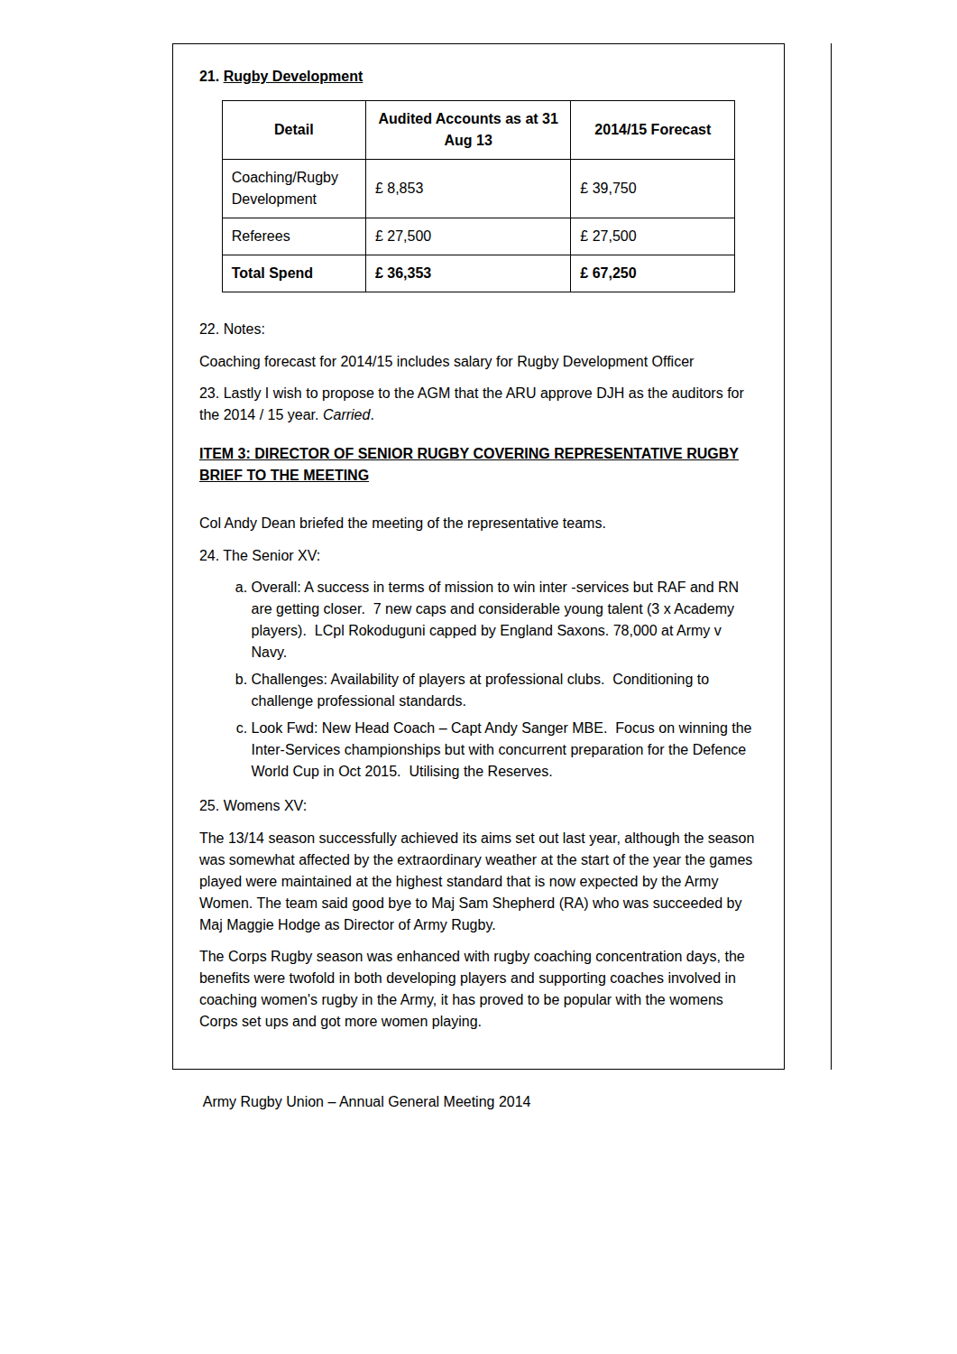21. Rugby Development
| Detail | Audited Accounts as at 31 Aug 13 | 2014/15 Forecast |
| --- | --- | --- |
| Coaching/Rugby Development | £ 8,853 | £ 39,750 |
| Referees | £ 27,500 | £ 27,500 |
| Total Spend | £ 36,353 | £ 67,250 |
22. Notes:
Coaching forecast for 2014/15 includes salary for Rugby Development Officer
23. Lastly I wish to propose to the AGM that the ARU approve DJH as the auditors for the 2014 / 15 year. Carried.
ITEM 3: DIRECTOR OF SENIOR RUGBY COVERING REPRESENTATIVE RUGBY BRIEF TO THE MEETING
Col Andy Dean briefed the meeting of the representative teams.
24. The Senior XV:
Overall: A success in terms of mission to win inter -services but RAF and RN are getting closer. 7 new caps and considerable young talent (3 x Academy players). LCpl Rokoduguni capped by England Saxons. 78,000 at Army v Navy.
Challenges: Availability of players at professional clubs. Conditioning to challenge professional standards.
Look Fwd: New Head Coach – Capt Andy Sanger MBE. Focus on winning the Inter-Services championships but with concurrent preparation for the Defence World Cup in Oct 2015. Utilising the Reserves.
25. Womens XV:
The 13/14 season successfully achieved its aims set out last year, although the season was somewhat affected by the extraordinary weather at the start of the year the games played were maintained at the highest standard that is now expected by the Army Women. The team said good bye to Maj Sam Shepherd (RA) who was succeeded by Maj Maggie Hodge as Director of Army Rugby.
The Corps Rugby season was enhanced with rugby coaching concentration days, the benefits were twofold in both developing players and supporting coaches involved in coaching women's rugby in the Army, it has proved to be popular with the womens Corps set ups and got more women playing.
Army Rugby Union – Annual General Meeting 2014